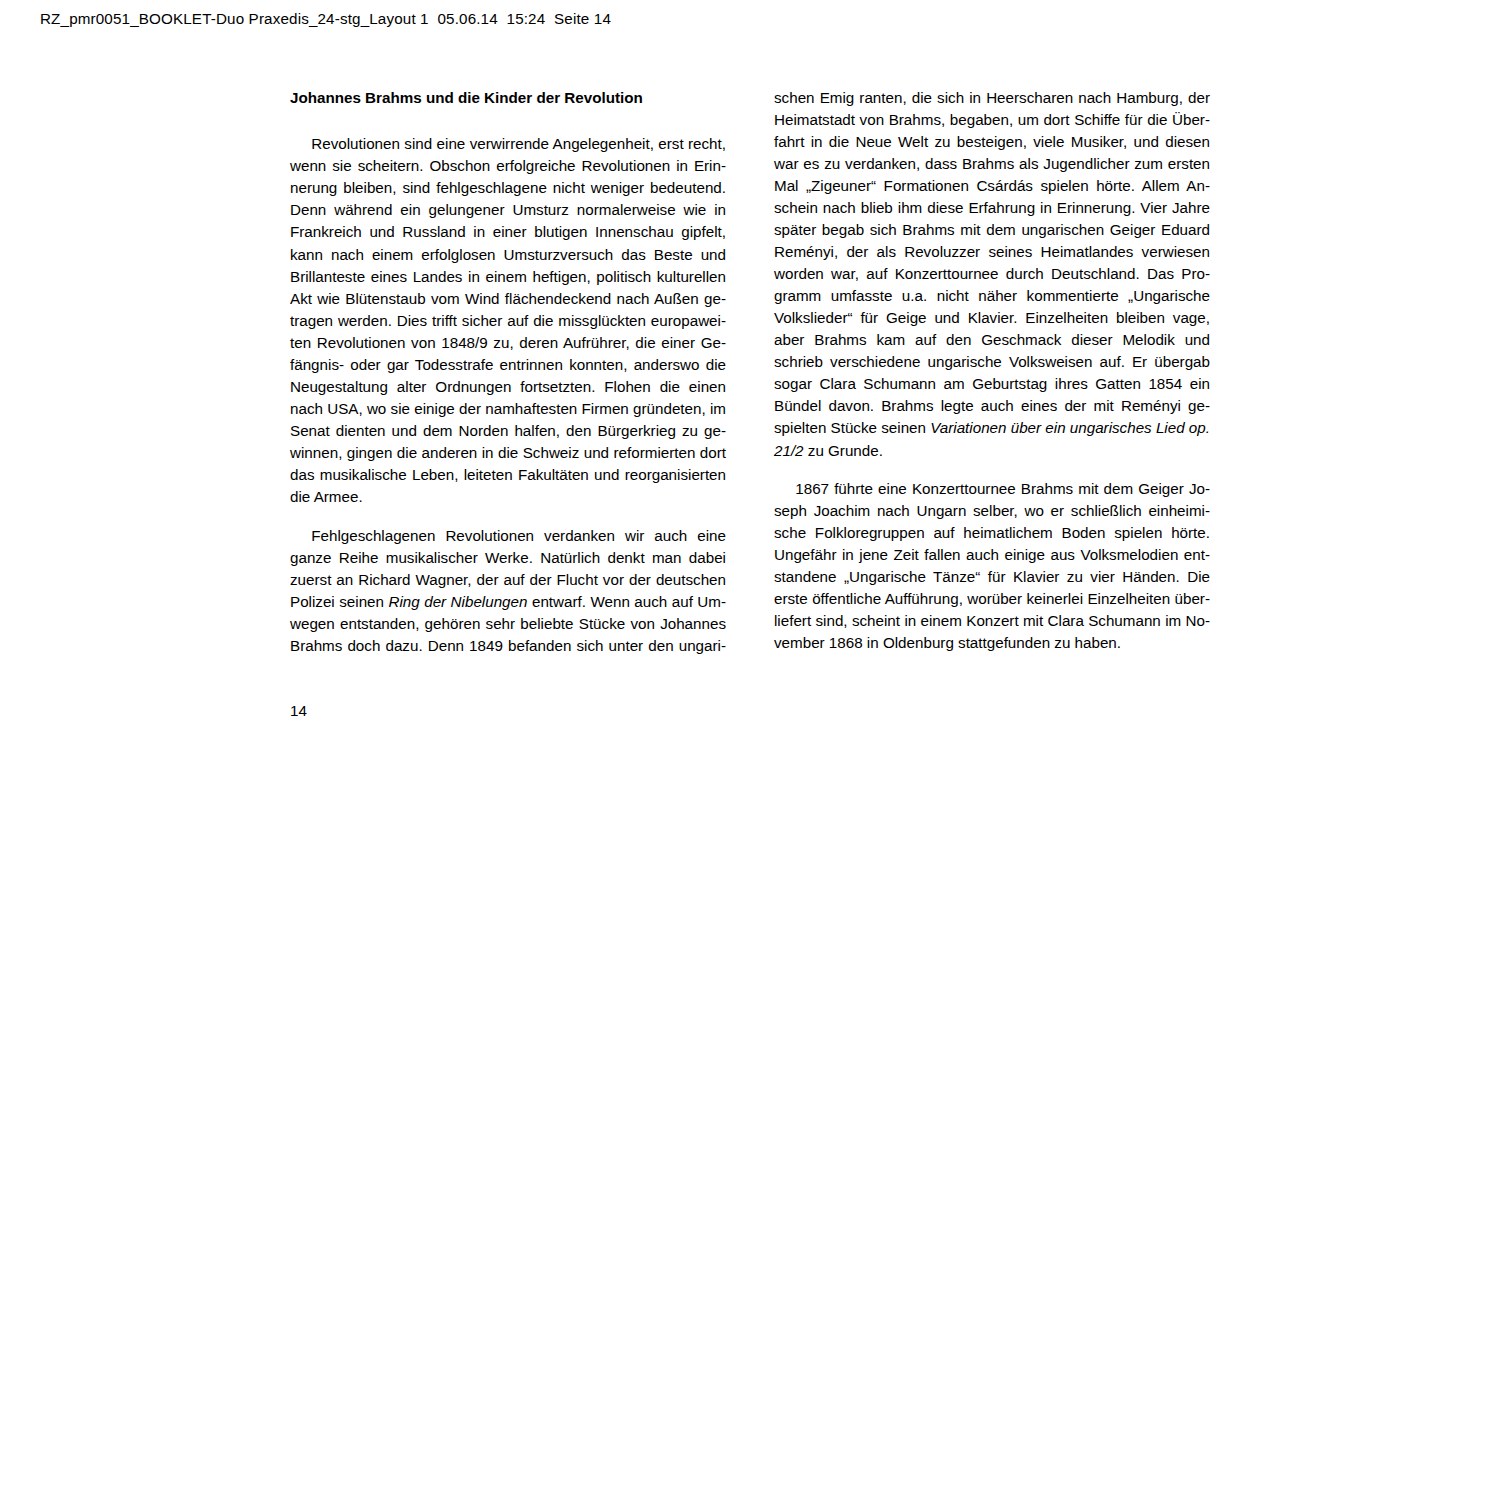RZ_pmr0051_BOOKLET-Duo Praxedis_24-stg_Layout 1 05.06.14 15:24 Seite 14
Johannes Brahms und die Kinder der Revolution
Revolutionen sind eine verwirrende Angelegenheit, erst recht, wenn sie scheitern. Obschon erfolgreiche Revolutionen in Erinnerung bleiben, sind fehlgeschlagene nicht weniger bedeutend. Denn während ein gelungener Umsturz normalerweise wie in Frankreich und Russland in einer blutigen Innenschau gipfelt, kann nach einem erfolglosen Umsturzversuch das Beste und Brillanteste eines Landes in einem heftigen, politisch kulturellen Akt wie Blütenstaub vom Wind flächendeckend nach Außen getragen werden. Dies trifft sicher auf die missglückten europaweiten Revolutionen von 1848/9 zu, deren Aufrührer, die einer Gefängnis- oder gar Todesstrafe entrinnen konnten, anderswo die Neugestaltung alter Ordnungen fortsetzten. Flohen die einen nach USA, wo sie einige der namhaftesten Firmen gründeten, im Senat dienten und dem Norden halfen, den Bürgerkrieg zu gewinnen, gingen die anderen in die Schweiz und reformierten dort das musikalische Leben, leiteten Fakultäten und reorganisierten die Armee.
Fehlgeschlagenen Revolutionen verdanken wir auch eine ganze Reihe musikalischer Werke. Natürlich denkt man dabei zuerst an Richard Wagner, der auf der Flucht vor der deutschen Polizei seinen Ring der Nibelungen entwarf. Wenn auch auf Umwegen entstanden, gehören sehr beliebte Stücke von Johannes Brahms doch dazu. Denn 1849 befanden sich unter den ungarischen Emig ranten, die sich in Heerscharen nach Hamburg, der Heimatstadt von Brahms, begaben, um dort Schiffe für die Überfahrt in die Neue Welt zu besteigen, viele Musiker, und diesen war es zu verdanken, dass Brahms als Jugendlicher zum ersten Mal „Zigeuner“ Formationen Csárdás spielen hörte. Allem Anschein nach blieb ihm diese Erfahrung in Erinnerung. Vier Jahre später begab sich Brahms mit dem ungarischen Geiger Eduard Reményi, der als Revoluzzer seines Heimatlandes verwiesen worden war, auf Konzerttournee durch Deutschland. Das Programm umfasste u.a. nicht näher kommentierte „Ungarische Volkslieder“ für Geige und Klavier. Einzelheiten bleiben vage, aber Brahms kam auf den Geschmack dieser Melodik und schrieb verschiedene ungarische Volksweisen auf. Er übergab sogar Clara Schumann am Geburtstag ihres Gatten 1854 ein Bündel davon. Brahms legte auch eines der mit Reményi gespielten Stücke seinen Variationen über ein ungarisches Lied op. 21/2 zu Grunde.
1867 führte eine Konzerttournee Brahms mit dem Geiger Joseph Joachim nach Ungarn selber, wo er schließlich einheimische Folkloregruppen auf heimatlichem Boden spielen hörte. Ungefähr in jene Zeit fallen auch einige aus Volksmelodien entstandene „Ungarische Tänze“ für Klavier zu vier Händen. Die erste öffentliche Aufführung, worüber keinerlei Einzelheiten überliefert sind, scheint in einem Konzert mit Clara Schumann im November 1868 in Oldenburg stattgefunden zu haben.
14